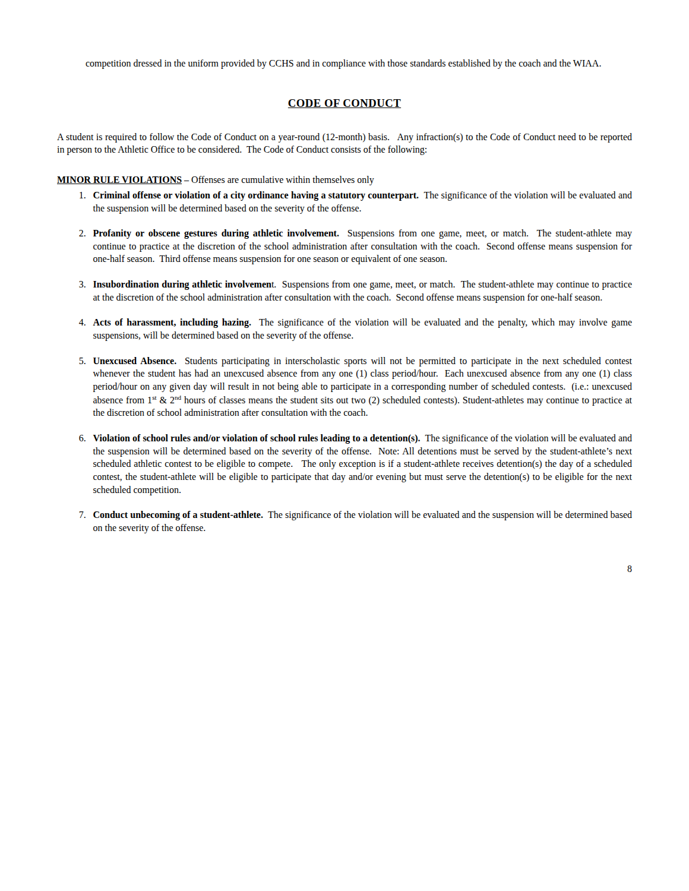competition dressed in the uniform provided by CCHS and in compliance with those standards established by the coach and the WIAA.
CODE OF CONDUCT
A student is required to follow the Code of Conduct on a year-round (12-month) basis. Any infraction(s) to the Code of Conduct need to be reported in person to the Athletic Office to be considered. The Code of Conduct consists of the following:
MINOR RULE VIOLATIONS – Offenses are cumulative within themselves only
Criminal offense or violation of a city ordinance having a statutory counterpart. The significance of the violation will be evaluated and the suspension will be determined based on the severity of the offense.
Profanity or obscene gestures during athletic involvement. Suspensions from one game, meet, or match. The student-athlete may continue to practice at the discretion of the school administration after consultation with the coach. Second offense means suspension for one-half season. Third offense means suspension for one season or equivalent of one season.
Insubordination during athletic involvement. Suspensions from one game, meet, or match. The student-athlete may continue to practice at the discretion of the school administration after consultation with the coach. Second offense means suspension for one-half season.
Acts of harassment, including hazing. The significance of the violation will be evaluated and the penalty, which may involve game suspensions, will be determined based on the severity of the offense.
Unexcused Absence. Students participating in interscholastic sports will not be permitted to participate in the next scheduled contest whenever the student has had an unexcused absence from any one (1) class period/hour. Each unexcused absence from any one (1) class period/hour on any given day will result in not being able to participate in a corresponding number of scheduled contests. (i.e.: unexcused absence from 1st & 2nd hours of classes means the student sits out two (2) scheduled contests). Student-athletes may continue to practice at the discretion of school administration after consultation with the coach.
Violation of school rules and/or violation of school rules leading to a detention(s). The significance of the violation will be evaluated and the suspension will be determined based on the severity of the offense. Note: All detentions must be served by the student-athlete’s next scheduled athletic contest to be eligible to compete. The only exception is if a student-athlete receives detention(s) the day of a scheduled contest, the student-athlete will be eligible to participate that day and/or evening but must serve the detention(s) to be eligible for the next scheduled competition.
Conduct unbecoming of a student-athlete. The significance of the violation will be evaluated and the suspension will be determined based on the severity of the offense.
8